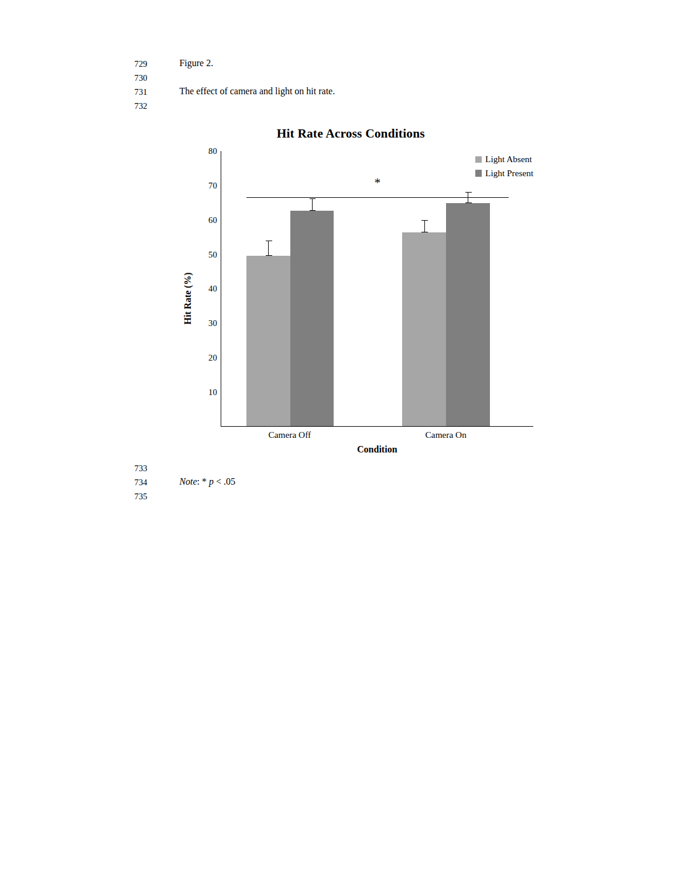729
Figure 2.
730
731
The effect of camera and light on hit rate.
732
Hit Rate Across Conditions
Light Absent
Light Present
Hit Rate (%)
80 70 60 50 40 30 20 10
*
Camera Off Camera On
Condition
733
734
Note: * p < .05
735